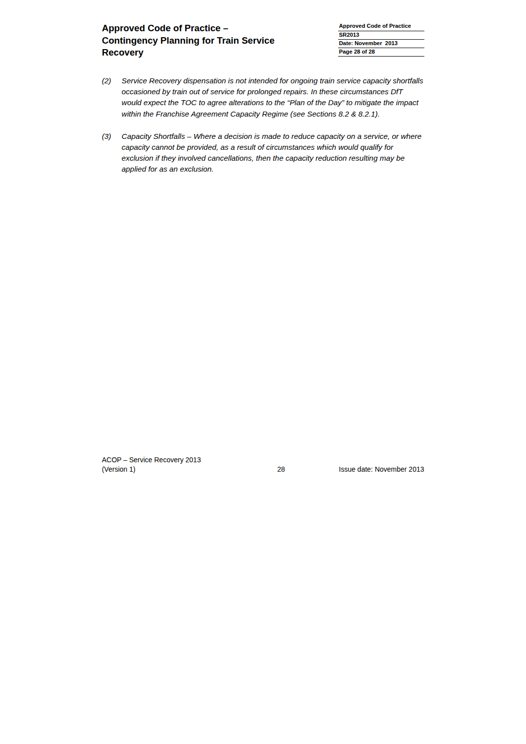Approved Code of Practice –
Contingency Planning for Train Service Recovery
Approved Code of Practice
SR2013
Date: November 2013
Page 28 of 28
(2) Service Recovery dispensation is not intended for ongoing train service capacity shortfalls occasioned by train out of service for prolonged repairs. In these circumstances DfT would expect the TOC to agree alterations to the “Plan of the Day” to mitigate the impact within the Franchise Agreement Capacity Regime (see Sections 8.2 & 8.2.1).
(3) Capacity Shortfalls – Where a decision is made to reduce capacity on a service, or where capacity cannot be provided, as a result of circumstances which would qualify for exclusion if they involved cancellations, then the capacity reduction resulting may be applied for as an exclusion.
ACOP – Service Recovery 2013
(Version 1)
28
Issue date: November 2013